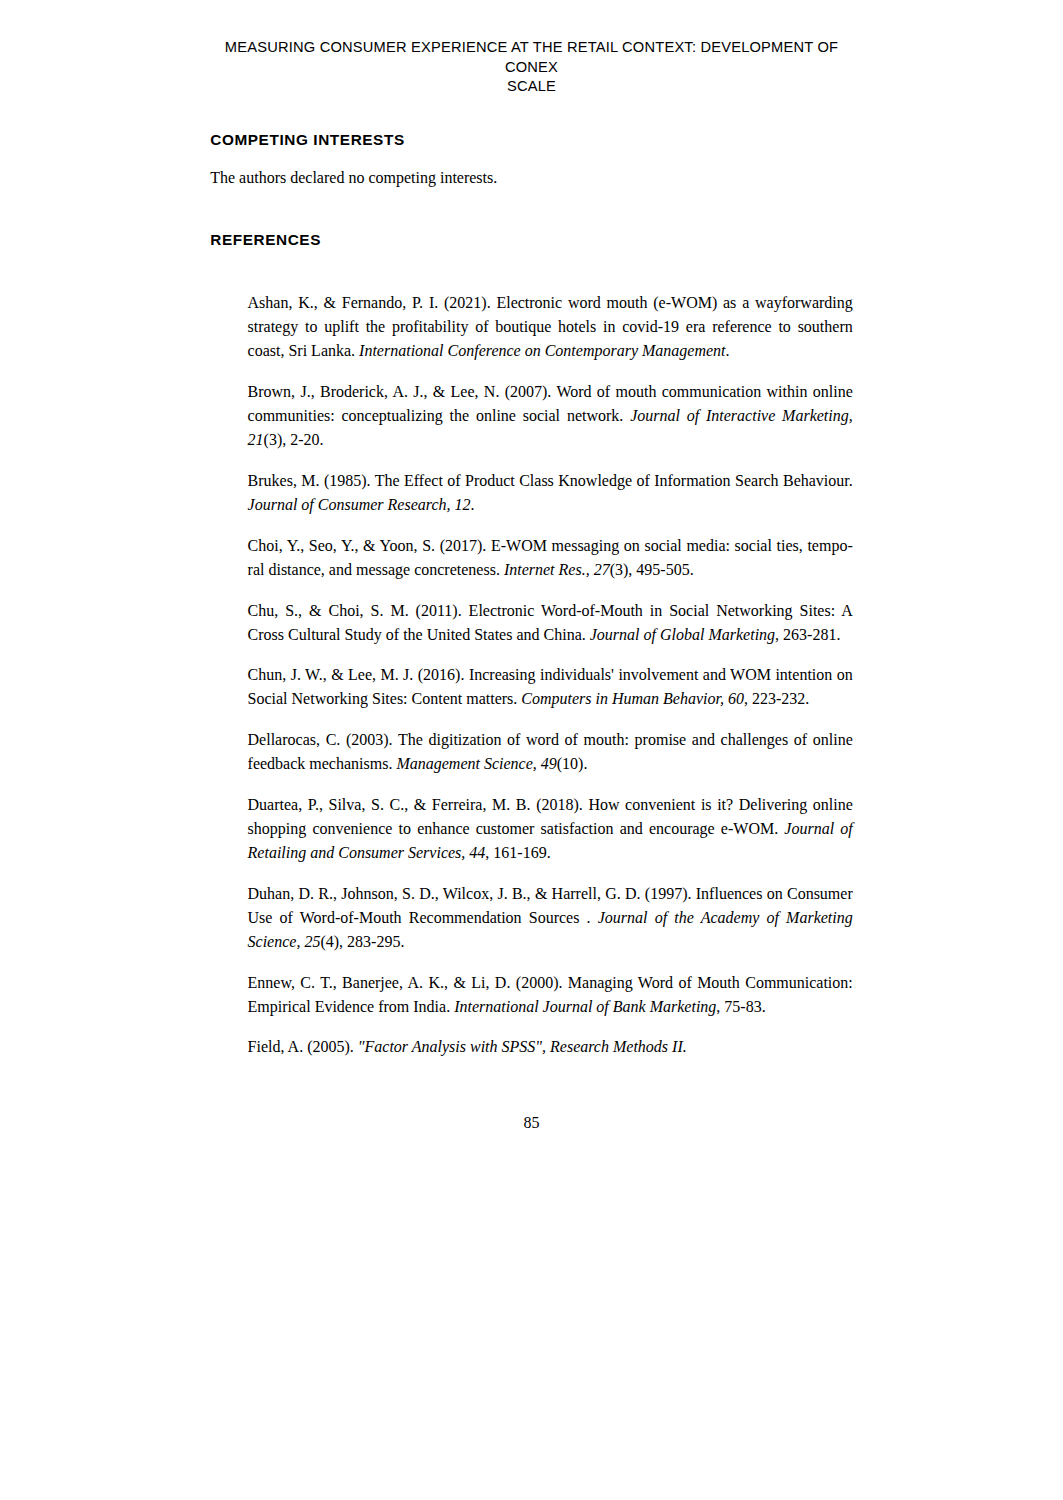MEASURING CONSUMER EXPERIENCE AT THE RETAIL CONTEXT: DEVELOPMENT OF CONEX
SCALE
COMPETING INTERESTS
The authors declared no competing interests.
REFERENCES
Ashan, K., & Fernando, P. I. (2021). Electronic word mouth (e-WOM) as a wayforwarding strategy to uplift the profitability of boutique hotels in covid-19 era reference to southern coast, Sri Lanka. International Conference on Contemporary Management.
Brown, J., Broderick, A. J., & Lee, N. (2007). Word of mouth communication within online communities: conceptualizing the online social network. Journal of Interactive Marketing, 21(3), 2-20.
Brukes, M. (1985). The Effect of Product Class Knowledge of Information Search Behaviour. Journal of Consumer Research, 12.
Choi, Y., Seo, Y., & Yoon, S. (2017). E-WOM messaging on social media: social ties, temporal distance, and message concreteness. Internet Res., 27(3), 495-505.
Chu, S., & Choi, S. M. (2011). Electronic Word-of-Mouth in Social Networking Sites: A Cross Cultural Study of the United States and China. Journal of Global Marketing, 263-281.
Chun, J. W., & Lee, M. J. (2016). Increasing individuals' involvement and WOM intention on Social Networking Sites: Content matters. Computers in Human Behavior, 60, 223-232.
Dellarocas, C. (2003). The digitization of word of mouth: promise and challenges of online feedback mechanisms. Management Science, 49(10).
Duartea, P., Silva, S. C., & Ferreira, M. B. (2018). How convenient is it? Delivering online shopping convenience to enhance customer satisfaction and encourage e-WOM. Journal of Retailing and Consumer Services, 44, 161-169.
Duhan, D. R., Johnson, S. D., Wilcox, J. B., & Harrell, G. D. (1997). Influences on Consumer Use of Word-of-Mouth Recommendation Sources . Journal of the Academy of Marketing Science, 25(4), 283-295.
Ennew, C. T., Banerjee, A. K., & Li, D. (2000). Managing Word of Mouth Communication: Empirical Evidence from India. International Journal of Bank Marketing, 75-83.
Field, A. (2005). "Factor Analysis with SPSS", Research Methods II.
85